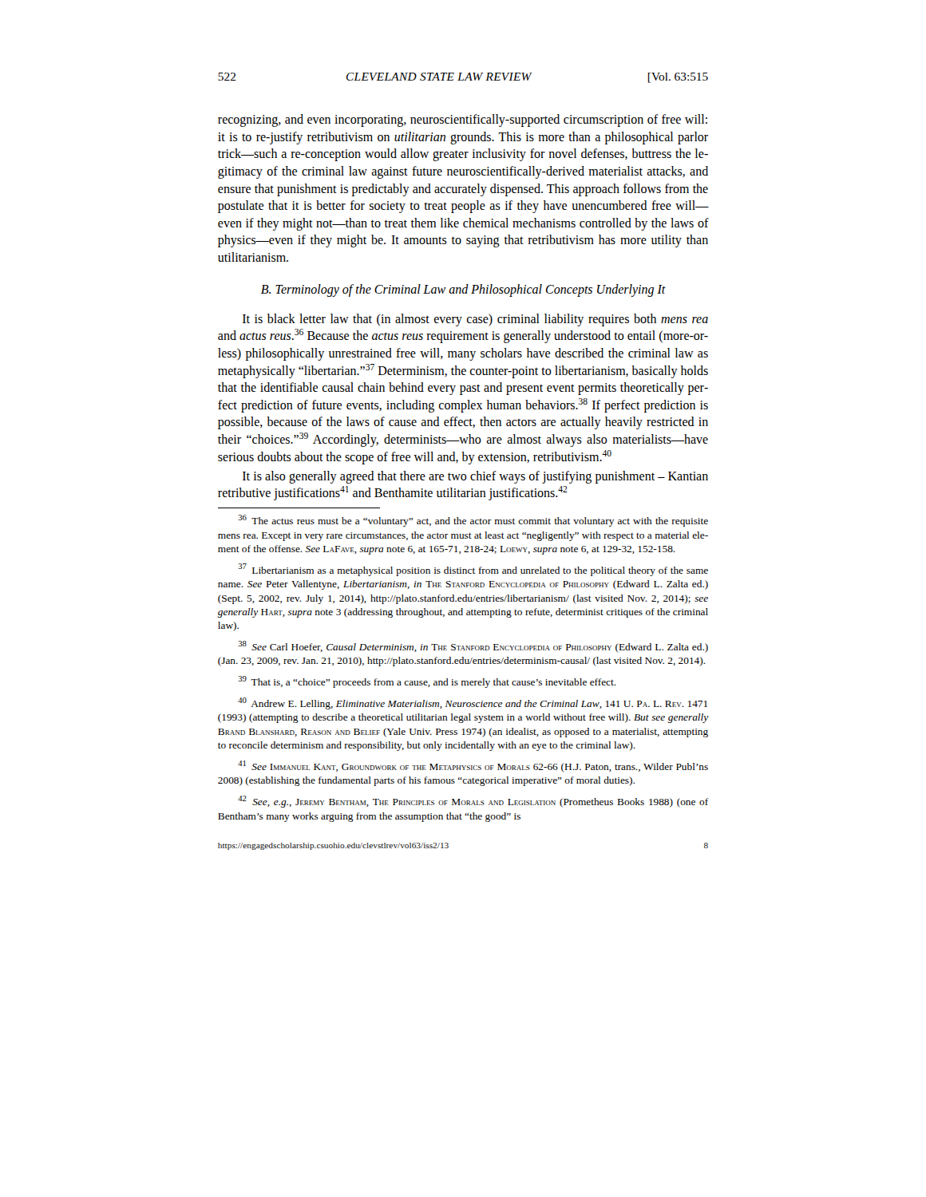522 CLEVELAND STATE LAW REVIEW [Vol. 63:515
recognizing, and even incorporating, neuroscientifically-supported circumscription of free will: it is to re-justify retributivism on utilitarian grounds. This is more than a philosophical parlor trick—such a re-conception would allow greater inclusivity for novel defenses, buttress the legitimacy of the criminal law against future neuroscientifically-derived materialist attacks, and ensure that punishment is predictably and accurately dispensed. This approach follows from the postulate that it is better for society to treat people as if they have unencumbered free will—even if they might not—than to treat them like chemical mechanisms controlled by the laws of physics—even if they might be. It amounts to saying that retributivism has more utility than utilitarianism.
B. Terminology of the Criminal Law and Philosophical Concepts Underlying It
It is black letter law that (in almost every case) criminal liability requires both mens rea and actus reus.36 Because the actus reus requirement is generally understood to entail (more-or-less) philosophically unrestrained free will, many scholars have described the criminal law as metaphysically “libertarian.”37 Determinism, the counter-point to libertarianism, basically holds that the identifiable causal chain behind every past and present event permits theoretically perfect prediction of future events, including complex human behaviors.38 If perfect prediction is possible, because of the laws of cause and effect, then actors are actually heavily restricted in their “choices.”39 Accordingly, determinists—who are almost always also materialists—have serious doubts about the scope of free will and, by extension, retributivism.40
It is also generally agreed that there are two chief ways of justifying punishment – Kantian retributive justifications41 and Benthamite utilitarian justifications.42
36 The actus reus must be a “voluntary” act, and the actor must commit that voluntary act with the requisite mens rea. Except in very rare circumstances, the actor must at least act “negligently” with respect to a material element of the offense. See LaFave, supra note 6, at 165-71, 218-24; Loewy, supra note 6, at 129-32, 152-158.
37 Libertarianism as a metaphysical position is distinct from and unrelated to the political theory of the same name. See Peter Vallentyne, Libertarianism, in The Stanford Encyclopedia of Philosophy (Edward L. Zalta ed.) (Sept. 5, 2002, rev. July 1, 2014), http://plato.stanford.edu/entries/libertarianism/ (last visited Nov. 2, 2014); see generally Hart, supra note 3 (addressing throughout, and attempting to refute, determinist critiques of the criminal law).
38 See Carl Hoefer, Causal Determinism, in The Stanford Encyclopedia of Philosophy (Edward L. Zalta ed.) (Jan. 23, 2009, rev. Jan. 21, 2010), http://plato.stanford.edu/entries/determinism-causal/ (last visited Nov. 2, 2014).
39 That is, a “choice” proceeds from a cause, and is merely that cause’s inevitable effect.
40 Andrew E. Lelling, Eliminative Materialism, Neuroscience and the Criminal Law, 141 U. Pa. L. Rev. 1471 (1993) (attempting to describe a theoretical utilitarian legal system in a world without free will). But see generally Brand Blanshard, Reason and Belief (Yale Univ. Press 1974) (an idealist, as opposed to a materialist, attempting to reconcile determinism and responsibility, but only incidentally with an eye to the criminal law).
41 See Immanuel Kant, Groundwork of the Metaphysics of Morals 62-66 (H.J. Paton, trans., Wilder Publ’ns 2008) (establishing the fundamental parts of his famous “categorical imperative” of moral duties).
42 See, e.g., Jeremy Bentham, The Principles of Morals and Legislation (Prometheus Books 1988) (one of Bentham’s many works arguing from the assumption that “the good” is
https://engagedscholarship.csuohio.edu/clevstlrev/vol63/iss2/13 8